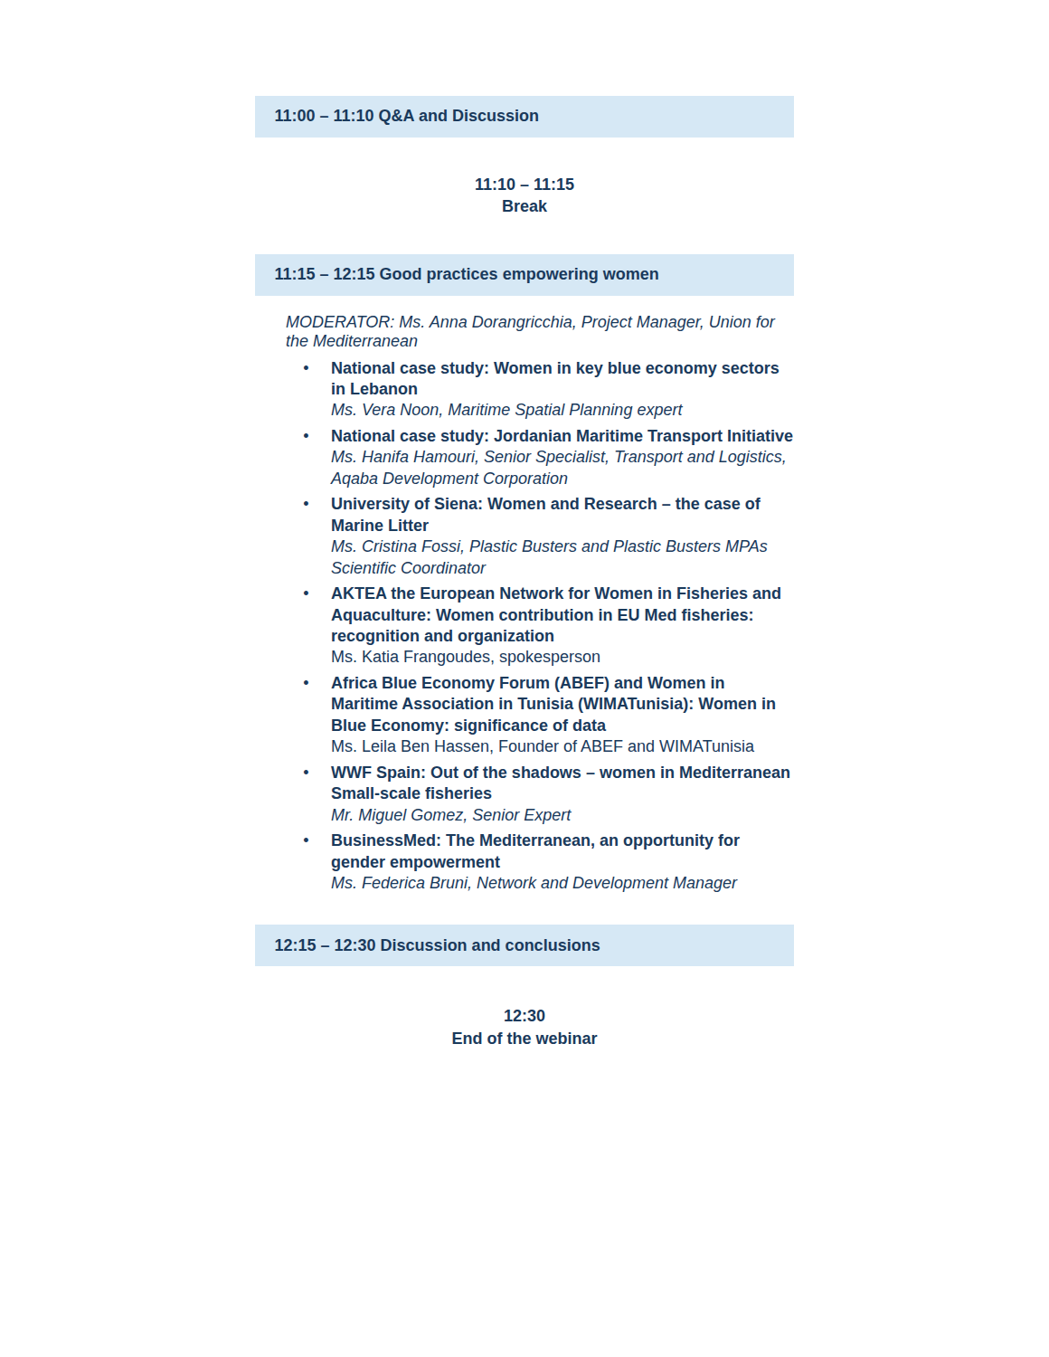11:00 – 11:10 Q&A and Discussion
11:10 – 11:15
Break
11:15 – 12:15 Good practices empowering women
MODERATOR: Ms. Anna Dorangricchia, Project Manager, Union for the Mediterranean
National case study: Women in key blue economy sectors in Lebanon Ms. Vera Noon, Maritime Spatial Planning expert
National case study: Jordanian Maritime Transport Initiative Ms. Hanifa Hamouri, Senior Specialist, Transport and Logistics, Aqaba Development Corporation
University of Siena: Women and Research – the case of Marine Litter Ms. Cristina Fossi, Plastic Busters and Plastic Busters MPAs Scientific Coordinator
AKTEA the European Network for Women in Fisheries and Aquaculture: Women contribution in EU Med fisheries: recognition and organization Ms. Katia Frangoudes, spokesperson
Africa Blue Economy Forum (ABEF) and Women in Maritime Association in Tunisia (WIMATunisia): Women in Blue Economy: significance of data Ms. Leila Ben Hassen, Founder of ABEF and WIMATunisia
WWF Spain: Out of the shadows – women in Mediterranean Small-scale fisheries Mr. Miguel Gomez, Senior Expert
BusinessMed: The Mediterranean, an opportunity for gender empowerment Ms. Federica Bruni, Network and Development Manager
12:15 – 12:30 Discussion and conclusions
12:30
End of the webinar